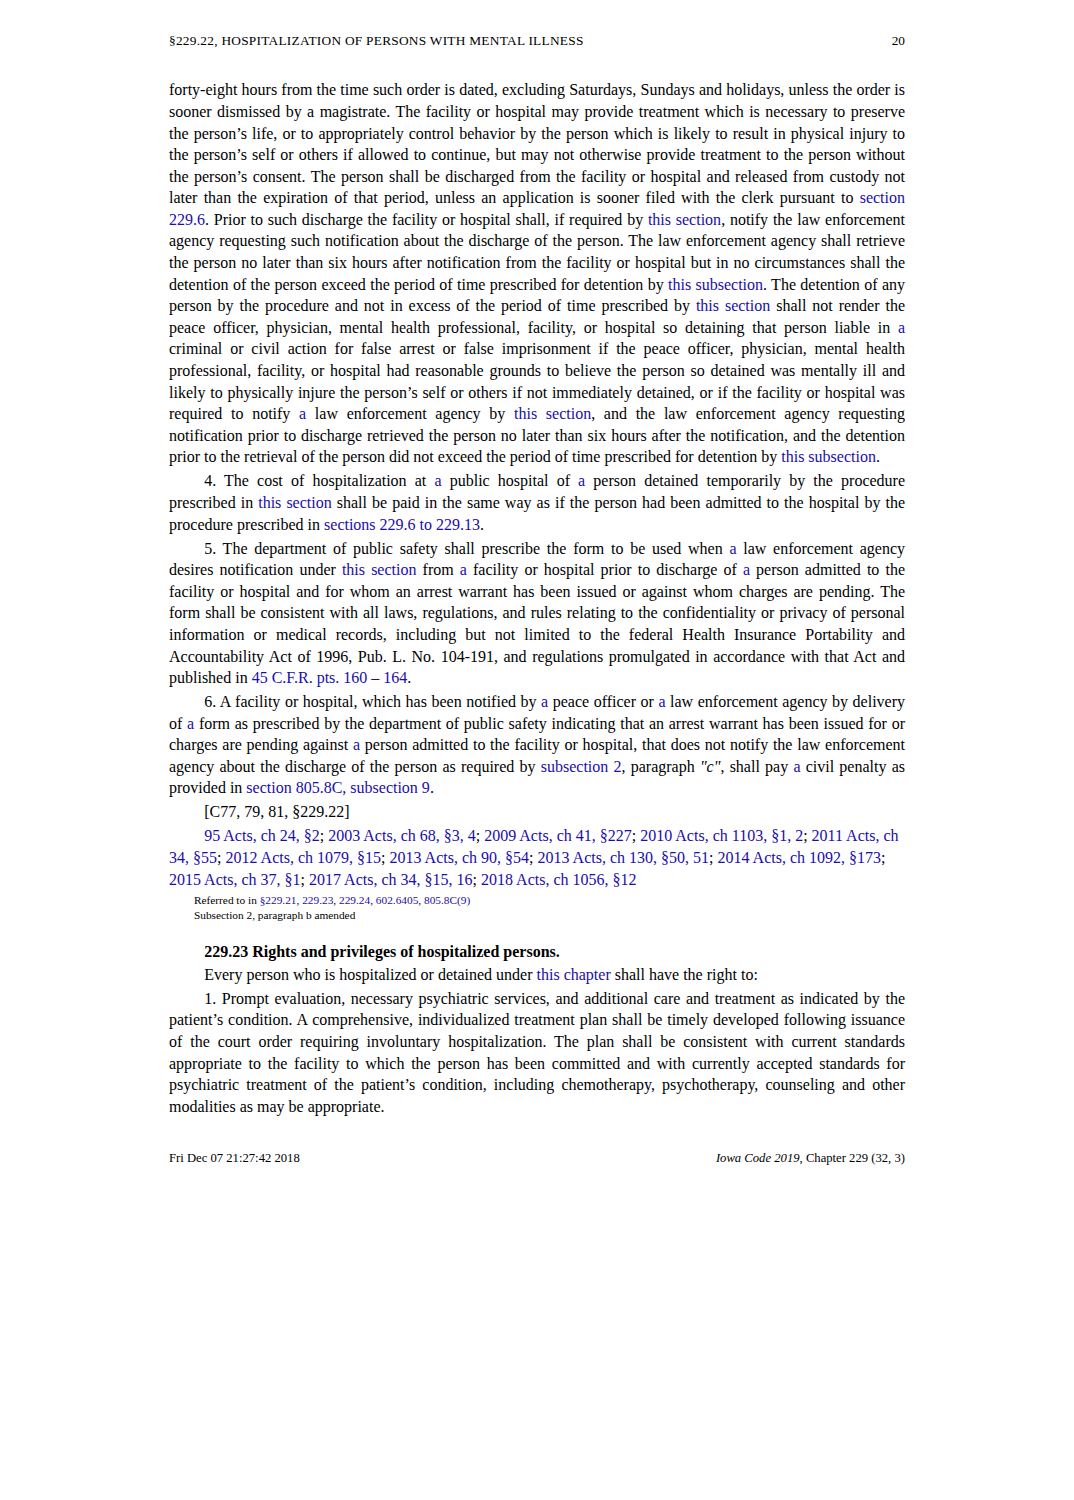§229.22, HOSPITALIZATION OF PERSONS WITH MENTAL ILLNESS 20
forty-eight hours from the time such order is dated, excluding Saturdays, Sundays and holidays, unless the order is sooner dismissed by a magistrate. The facility or hospital may provide treatment which is necessary to preserve the person’s life, or to appropriately control behavior by the person which is likely to result in physical injury to the person’s self or others if allowed to continue, but may not otherwise provide treatment to the person without the person’s consent. The person shall be discharged from the facility or hospital and released from custody not later than the expiration of that period, unless an application is sooner filed with the clerk pursuant to section 229.6. Prior to such discharge the facility or hospital shall, if required by this section, notify the law enforcement agency requesting such notification about the discharge of the person. The law enforcement agency shall retrieve the person no later than six hours after notification from the facility or hospital but in no circumstances shall the detention of the person exceed the period of time prescribed for detention by this subsection. The detention of any person by the procedure and not in excess of the period of time prescribed by this section shall not render the peace officer, physician, mental health professional, facility, or hospital so detaining that person liable in a criminal or civil action for false arrest or false imprisonment if the peace officer, physician, mental health professional, facility, or hospital had reasonable grounds to believe the person so detained was mentally ill and likely to physically injure the person’s self or others if not immediately detained, or if the facility or hospital was required to notify a law enforcement agency by this section, and the law enforcement agency requesting notification prior to discharge retrieved the person no later than six hours after the notification, and the detention prior to the retrieval of the person did not exceed the period of time prescribed for detention by this subsection.
4. The cost of hospitalization at a public hospital of a person detained temporarily by the procedure prescribed in this section shall be paid in the same way as if the person had been admitted to the hospital by the procedure prescribed in sections 229.6 to 229.13.
5. The department of public safety shall prescribe the form to be used when a law enforcement agency desires notification under this section from a facility or hospital prior to discharge of a person admitted to the facility or hospital and for whom an arrest warrant has been issued or against whom charges are pending. The form shall be consistent with all laws, regulations, and rules relating to the confidentiality or privacy of personal information or medical records, including but not limited to the federal Health Insurance Portability and Accountability Act of 1996, Pub. L. No. 104-191, and regulations promulgated in accordance with that Act and published in 45 C.F.R. pts. 160 – 164.
6. A facility or hospital, which has been notified by a peace officer or a law enforcement agency by delivery of a form as prescribed by the department of public safety indicating that an arrest warrant has been issued for or charges are pending against a person admitted to the facility or hospital, that does not notify the law enforcement agency about the discharge of the person as required by subsection 2, paragraph "c", shall pay a civil penalty as provided in section 805.8C, subsection 9.
[C77, 79, 81, §229.22]
95 Acts, ch 24, §2; 2003 Acts, ch 68, §3, 4; 2009 Acts, ch 41, §227; 2010 Acts, ch 1103, §1, 2; 2011 Acts, ch 34, §55; 2012 Acts, ch 1079, §15; 2013 Acts, ch 90, §54; 2013 Acts, ch 130, §50, 51; 2014 Acts, ch 1092, §173; 2015 Acts, ch 37, §1; 2017 Acts, ch 34, §15, 16; 2018 Acts, ch 1056, §12
Referred to in §229.21, 229.23, 229.24, 602.6405, 805.8C(9)
Subsection 2, paragraph b amended
229.23 Rights and privileges of hospitalized persons.
Every person who is hospitalized or detained under this chapter shall have the right to:
1. Prompt evaluation, necessary psychiatric services, and additional care and treatment as indicated by the patient’s condition. A comprehensive, individualized treatment plan shall be timely developed following issuance of the court order requiring involuntary hospitalization. The plan shall be consistent with current standards appropriate to the facility to which the person has been committed and with currently accepted standards for psychiatric treatment of the patient’s condition, including chemotherapy, psychotherapy, counseling and other modalities as may be appropriate.
Fri Dec 07 21:27:42 2018 Iowa Code 2019, Chapter 229 (32, 3)